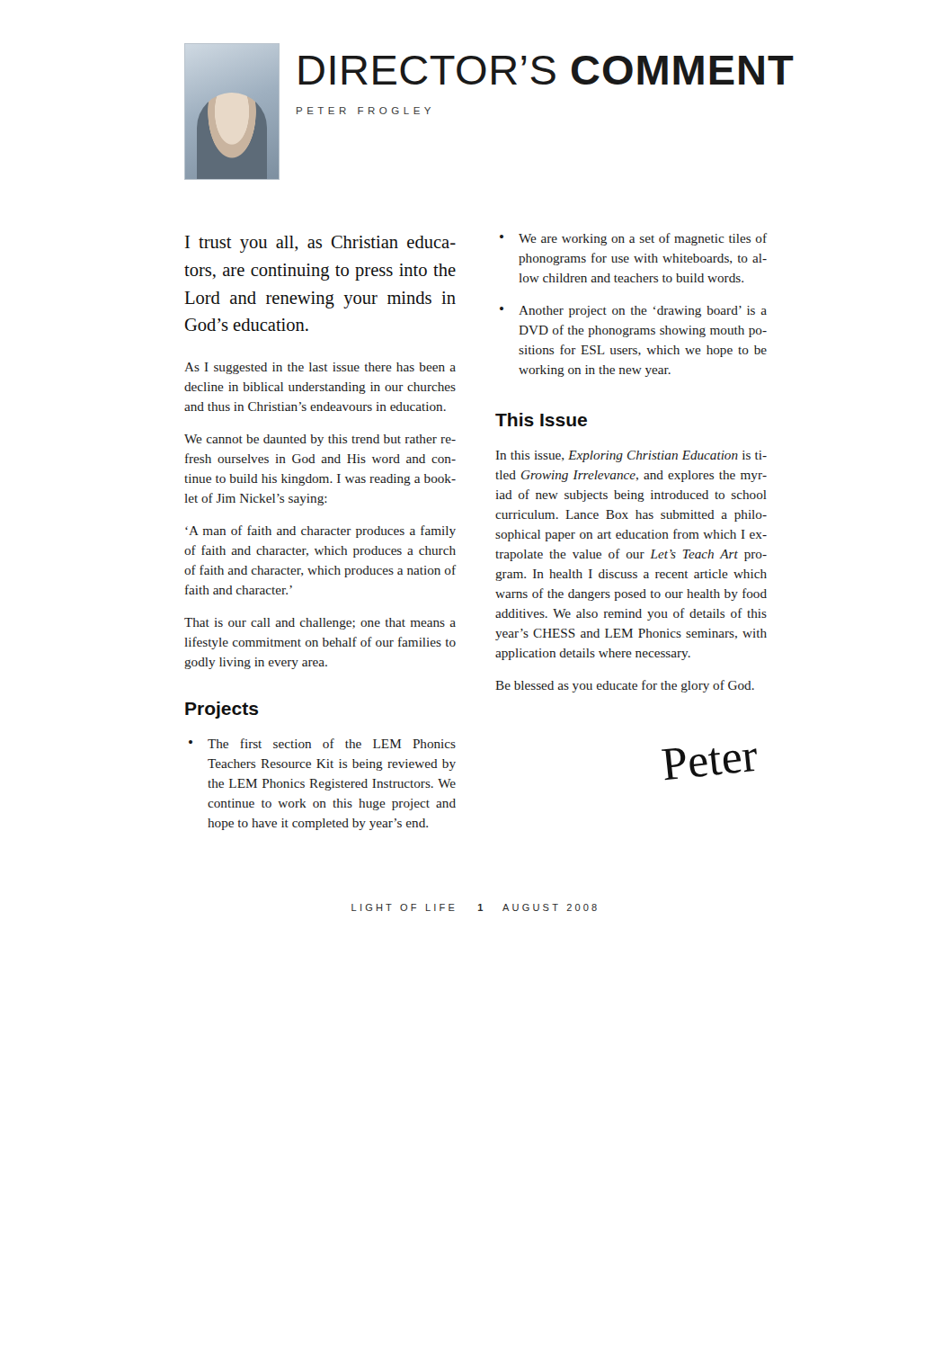Director’s Comment
Peter Frogley
I trust you all, as Christian educators, are continuing to press into the Lord and renewing your minds in God’s education.
As I suggested in the last issue there has been a decline in biblical understanding in our churches and thus in Christian’s endeavours in education.
We cannot be daunted by this trend but rather refresh ourselves in God and His word and continue to build his kingdom. I was reading a booklet of Jim Nickel’s saying:
‘A man of faith and character produces a family of faith and character, which produces a church of faith and character, which produces a nation of faith and character.’
That is our call and challenge; one that means a lifestyle commitment on behalf of our families to godly living in every area.
Projects
The first section of the LEM Phonics Teachers Resource Kit is being reviewed by the LEM Phonics Registered Instructors. We continue to work on this huge project and hope to have it completed by year’s end.
We are working on a set of magnetic tiles of phonograms for use with whiteboards, to allow children and teachers to build words.
Another project on the ‘drawing board’ is a DVD of the phonograms showing mouth positions for ESL users, which we hope to be working on in the new year.
This Issue
In this issue, Exploring Christian Education is titled Growing Irrelevance, and explores the myriad of new subjects being introduced to school curriculum. Lance Box has submitted a philosophical paper on art education from which I extrapolate the value of our Let’s Teach Art program. In health I discuss a recent article which warns of the dangers posed to our health by food additives. We also remind you of details of this year’s CHESS and LEM Phonics seminars, with application details where necessary.
Be blessed as you educate for the glory of God.
Peter
Light of Life 1 August 2008